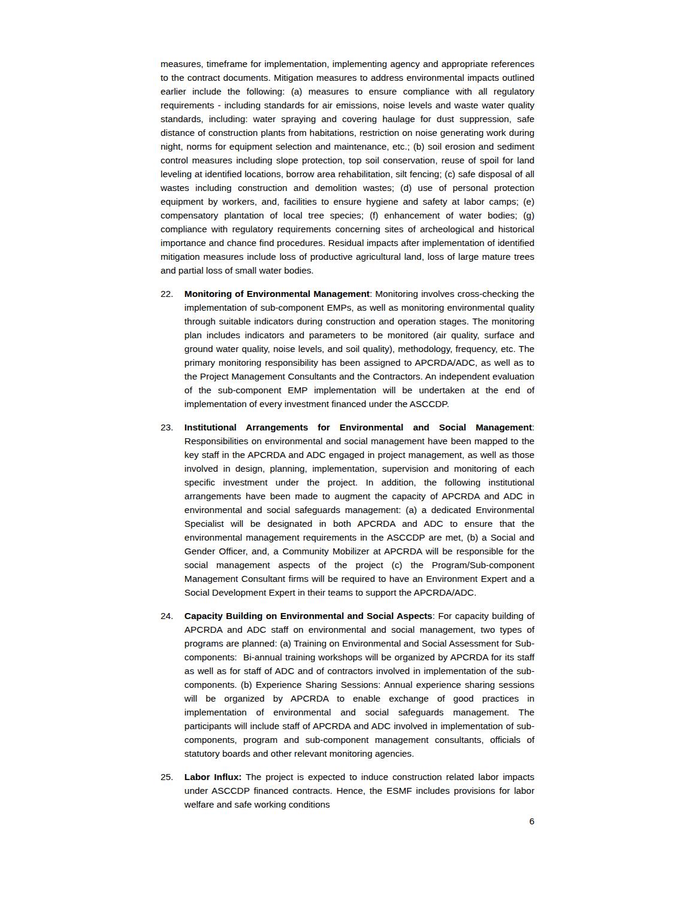measures, timeframe for implementation, implementing agency and appropriate references to the contract documents. Mitigation measures to address environmental impacts outlined earlier include the following: (a) measures to ensure compliance with all regulatory requirements - including standards for air emissions, noise levels and waste water quality standards, including: water spraying and covering haulage for dust suppression, safe distance of construction plants from habitations, restriction on noise generating work during night, norms for equipment selection and maintenance, etc.; (b) soil erosion and sediment control measures including slope protection, top soil conservation, reuse of spoil for land leveling at identified locations, borrow area rehabilitation, silt fencing; (c) safe disposal of all wastes including construction and demolition wastes; (d) use of personal protection equipment by workers, and, facilities to ensure hygiene and safety at labor camps; (e) compensatory plantation of local tree species; (f) enhancement of water bodies; (g) compliance with regulatory requirements concerning sites of archeological and historical importance and chance find procedures. Residual impacts after implementation of identified mitigation measures include loss of productive agricultural land, loss of large mature trees and partial loss of small water bodies.
22.
Monitoring of Environmental Management: Monitoring involves cross-checking the implementation of sub-component EMPs, as well as monitoring environmental quality through suitable indicators during construction and operation stages. The monitoring plan includes indicators and parameters to be monitored (air quality, surface and ground water quality, noise levels, and soil quality), methodology, frequency, etc. The primary monitoring responsibility has been assigned to APCRDA/ADC, as well as to the Project Management Consultants and the Contractors. An independent evaluation of the sub-component EMP implementation will be undertaken at the end of implementation of every investment financed under the ASCCDP.
23.
Institutional Arrangements for Environmental and Social Management: Responsibilities on environmental and social management have been mapped to the key staff in the APCRDA and ADC engaged in project management, as well as those involved in design, planning, implementation, supervision and monitoring of each specific investment under the project. In addition, the following institutional arrangements have been made to augment the capacity of APCRDA and ADC in environmental and social safeguards management: (a) a dedicated Environmental Specialist will be designated in both APCRDA and ADC to ensure that the environmental management requirements in the ASCCDP are met, (b) a Social and Gender Officer, and, a Community Mobilizer at APCRDA will be responsible for the social management aspects of the project (c) the Program/Sub-component Management Consultant firms will be required to have an Environment Expert and a Social Development Expert in their teams to support the APCRDA/ADC.
24.
Capacity Building on Environmental and Social Aspects: For capacity building of APCRDA and ADC staff on environmental and social management, two types of programs are planned: (a) Training on Environmental and Social Assessment for Sub-components: Bi-annual training workshops will be organized by APCRDA for its staff as well as for staff of ADC and of contractors involved in implementation of the sub-components. (b) Experience Sharing Sessions: Annual experience sharing sessions will be organized by APCRDA to enable exchange of good practices in implementation of environmental and social safeguards management. The participants will include staff of APCRDA and ADC involved in implementation of sub-components, program and sub-component management consultants, officials of statutory boards and other relevant monitoring agencies.
25.
Labor Influx: The project is expected to induce construction related labor impacts under ASCCDP financed contracts. Hence, the ESMF includes provisions for labor welfare and safe working conditions
6